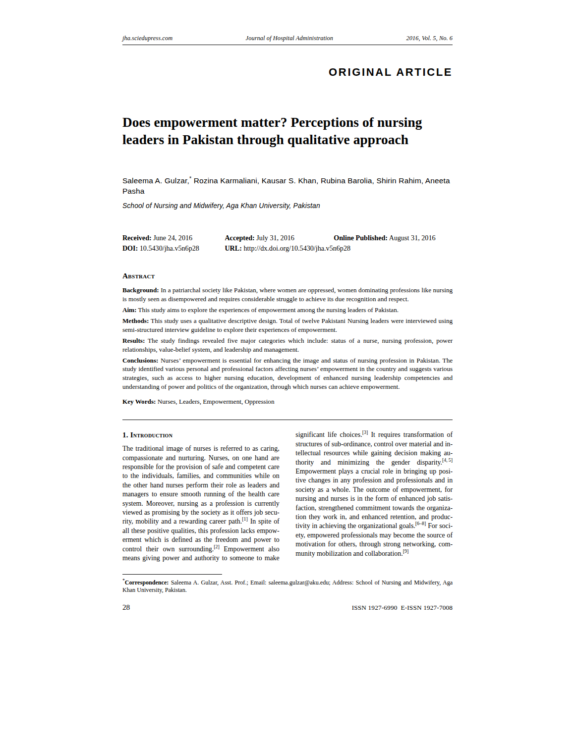jha.sciedupress.com Journal of Hospital Administration 2016, Vol. 5, No. 6
ORIGINAL ARTICLE
Does empowerment matter? Perceptions of nursing leaders in Pakistan through qualitative approach
Saleema A. Gulzar,* Rozina Karmaliani, Kausar S. Khan, Rubina Barolia, Shirin Rahim, Aneeta Pasha
School of Nursing and Midwifery, Aga Khan University, Pakistan
| Received: June 24, 2016 | Accepted: July 31, 2016 | Online Published: August 31, 2016 |
| DOI: 10.5430/jha.v5n6p28 | URL: http://dx.doi.org/10.5430/jha.v5n6p28 |
Abstract
Background: In a patriarchal society like Pakistan, where women are oppressed, women dominating professions like nursing is mostly seen as disempowered and requires considerable struggle to achieve its due recognition and respect.
Aim: This study aims to explore the experiences of empowerment among the nursing leaders of Pakistan.
Methods: This study uses a qualitative descriptive design. Total of twelve Pakistani Nursing leaders were interviewed using semi-structured interview guideline to explore their experiences of empowerment.
Results: The study findings revealed five major categories which include: status of a nurse, nursing profession, power relationships, value-belief system, and leadership and management.
Conclusions: Nurses’ empowerment is essential for enhancing the image and status of nursing profession in Pakistan. The study identified various personal and professional factors affecting nurses’ empowerment in the country and suggests various strategies, such as access to higher nursing education, development of enhanced nursing leadership competencies and understanding of power and politics of the organization, through which nurses can achieve empowerment.
Key Words: Nurses, Leaders, Empowerment, Oppression
1. Introduction
The traditional image of nurses is referred to as caring, compassionate and nurturing. Nurses, on one hand are responsible for the provision of safe and competent care to the individuals, families, and communities while on the other hand nurses perform their role as leaders and managers to ensure smooth running of the health care system. Moreover, nursing as a profession is currently viewed as promising by the society as it offers job security, mobility and a rewarding career path.[1] In spite of all these positive qualities, this profession lacks empowerment which is defined as the freedom and power to control their own surrounding.[2] Empowerment also means giving power and authority to someone to make significant life choices.[3] It requires transformation of structures of sub-ordinance, control over material and intellectual resources while gaining decision making authority and minimizing the gender disparity.[4, 5] Empowerment plays a crucial role in bringing up positive changes in any profession and professionals and in society as a whole. The outcome of empowerment, for nursing and nurses is in the form of enhanced job satisfaction, strengthened commitment towards the organization they work in, and enhanced retention, and productivity in achieving the organizational goals.[6–8] For society, empowered professionals may become the source of motivation for others, through strong networking, community mobilization and collaboration.[9]
*Correspondence: Saleema A. Gulzar, Asst. Prof.; Email: saleema.gulzar@aku.edu; Address: School of Nursing and Midwifery, Aga Khan University, Pakistan.
28 ISSN 1927-6990 E-ISSN 1927-7008